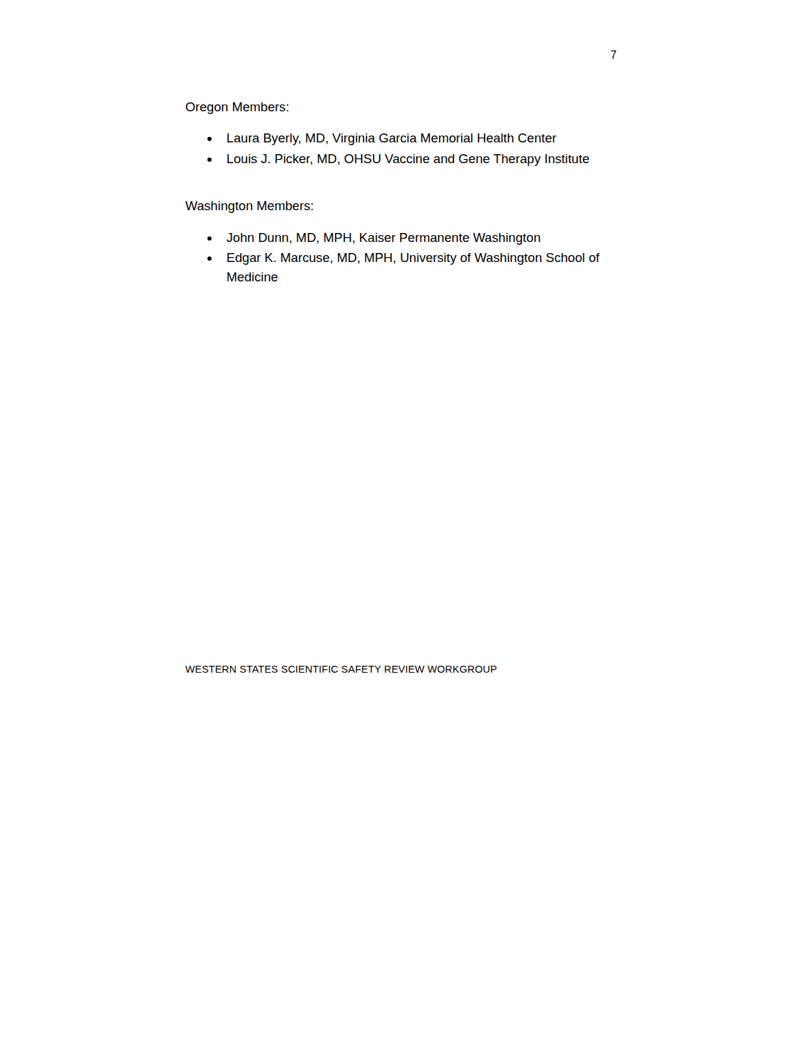7
Oregon Members:
Laura Byerly, MD, Virginia Garcia Memorial Health Center
Louis J. Picker, MD, OHSU Vaccine and Gene Therapy Institute
Washington Members:
John Dunn, MD, MPH, Kaiser Permanente Washington
Edgar K. Marcuse, MD, MPH, University of Washington School of Medicine
WESTERN STATES SCIENTIFIC SAFETY REVIEW WORKGROUP